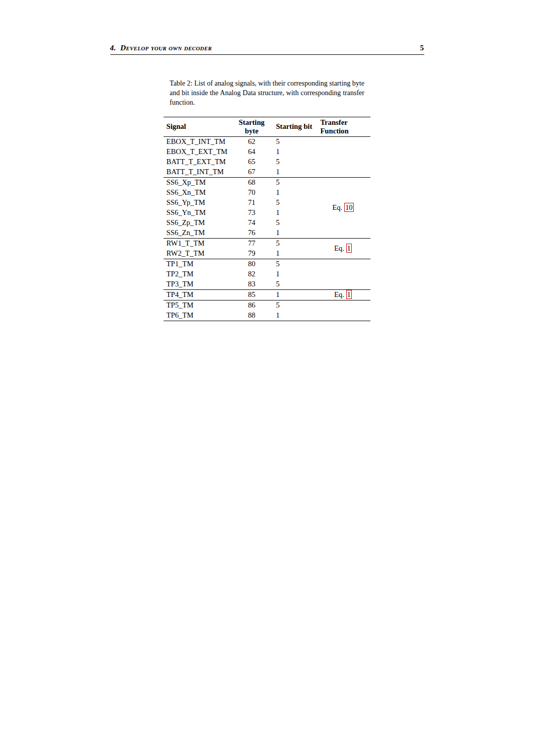4. Develop your own decoder 5
Table 2: List of analog signals, with their corresponding starting byte and bit inside the Analog Data structure, with corresponding transfer function.
| Signal | Starting byte | Starting bit | Transfer Function |
| --- | --- | --- | --- |
| EBOX_T_INT_TM | 62 | 5 | |
| EBOX_T_EXT_TM | 64 | 1 | |
| BATT_T_EXT_TM | 65 | 5 | |
| BATT_T_INT_TM | 67 | 1 | |
| SS6_Xp_TM | 68 | 5 | Eq. 10 |
| SS6_Xn_TM | 70 | 1 |
| SS6_Yp_TM | 71 | 5 |
| SS6_Yn_TM | 73 | 1 |
| SS6_Zp_TM | 74 | 5 |
| SS6_Zn_TM | 76 | 1 |
| RW1_T_TM | 77 | 5 | Eq. 1 |
| RW2_T_TM | 79 | 1 |
| TP1_TM | 80 | 5 | |
| TP2_TM | 82 | 1 | |
| TP3_TM | 83 | 5 | |
| TP4_TM | 85 | 1 | Eq. 1 |
| TP5_TM | 86 | 5 | |
| TP6_TM | 88 | 1 | |